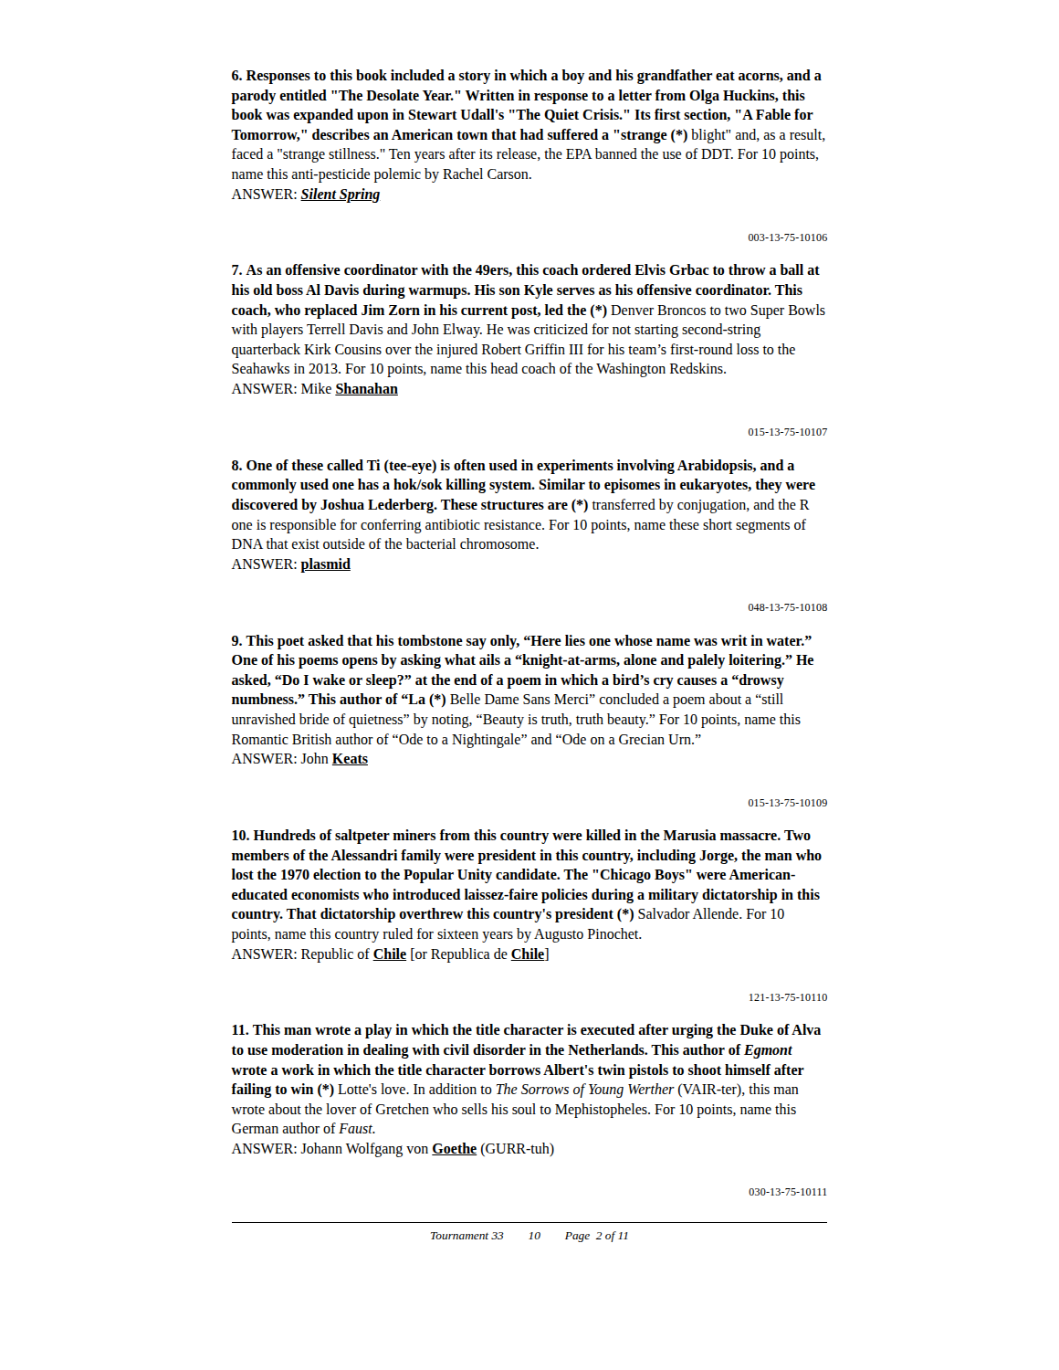6. Responses to this book included a story in which a boy and his grandfather eat acorns, and a parody entitled "The Desolate Year." Written in response to a letter from Olga Huckins, this book was expanded upon in Stewart Udall's "The Quiet Crisis." Its first section, "A Fable for Tomorrow," describes an American town that had suffered a "strange (*) blight" and, as a result, faced a "strange stillness." Ten years after its release, the EPA banned the use of DDT. For 10 points, name this anti-pesticide polemic by Rachel Carson.
ANSWER: Silent Spring
003-13-75-10106
7. As an offensive coordinator with the 49ers, this coach ordered Elvis Grbac to throw a ball at his old boss Al Davis during warmups. His son Kyle serves as his offensive coordinator. This coach, who replaced Jim Zorn in his current post, led the (*) Denver Broncos to two Super Bowls with players Terrell Davis and John Elway. He was criticized for not starting second-string quarterback Kirk Cousins over the injured Robert Griffin III for his team’s first-round loss to the Seahawks in 2013. For 10 points, name this head coach of the Washington Redskins.
ANSWER: Mike Shanahan
015-13-75-10107
8. One of these called Ti (tee-eye) is often used in experiments involving Arabidopsis, and a commonly used one has a hok/sok killing system. Similar to episomes in eukaryotes, they were discovered by Joshua Lederberg. These structures are (*) transferred by conjugation, and the R one is responsible for conferring antibiotic resistance. For 10 points, name these short segments of DNA that exist outside of the bacterial chromosome.
ANSWER: plasmid
048-13-75-10108
9. This poet asked that his tombstone say only, “Here lies one whose name was writ in water.” One of his poems opens by asking what ails a “knight-at-arms, alone and palely loitering.” He asked, “Do I wake or sleep?” at the end of a poem in which a bird’s cry causes a “drowsy numbness.” This author of “La (*) Belle Dame Sans Merci” concluded a poem about a “still unravished bride of quietness” by noting, “Beauty is truth, truth beauty.” For 10 points, name this Romantic British author of “Ode to a Nightingale” and “Ode on a Grecian Urn.”
ANSWER: John Keats
015-13-75-10109
10. Hundreds of saltpeter miners from this country were killed in the Marusia massacre. Two members of the Alessandri family were president in this country, including Jorge, the man who lost the 1970 election to the Popular Unity candidate. The "Chicago Boys" were American-educated economists who introduced laissez-faire policies during a military dictatorship in this country. That dictatorship overthrew this country's president (*) Salvador Allende. For 10 points, name this country ruled for sixteen years by Augusto Pinochet.
ANSWER: Republic of Chile [or Republica de Chile]
121-13-75-10110
11. This man wrote a play in which the title character is executed after urging the Duke of Alva to use moderation in dealing with civil disorder in the Netherlands. This author of Egmont wrote a work in which the title character borrows Albert's twin pistols to shoot himself after failing to win (*) Lotte's love. In addition to The Sorrows of Young Werther (VAIR-ter), this man wrote about the lover of Gretchen who sells his soul to Mephistopheles. For 10 points, name this German author of Faust.
ANSWER: Johann Wolfgang von Goethe (GURR-tuh)
030-13-75-10111
Tournament 33 10 Page 2 of 11